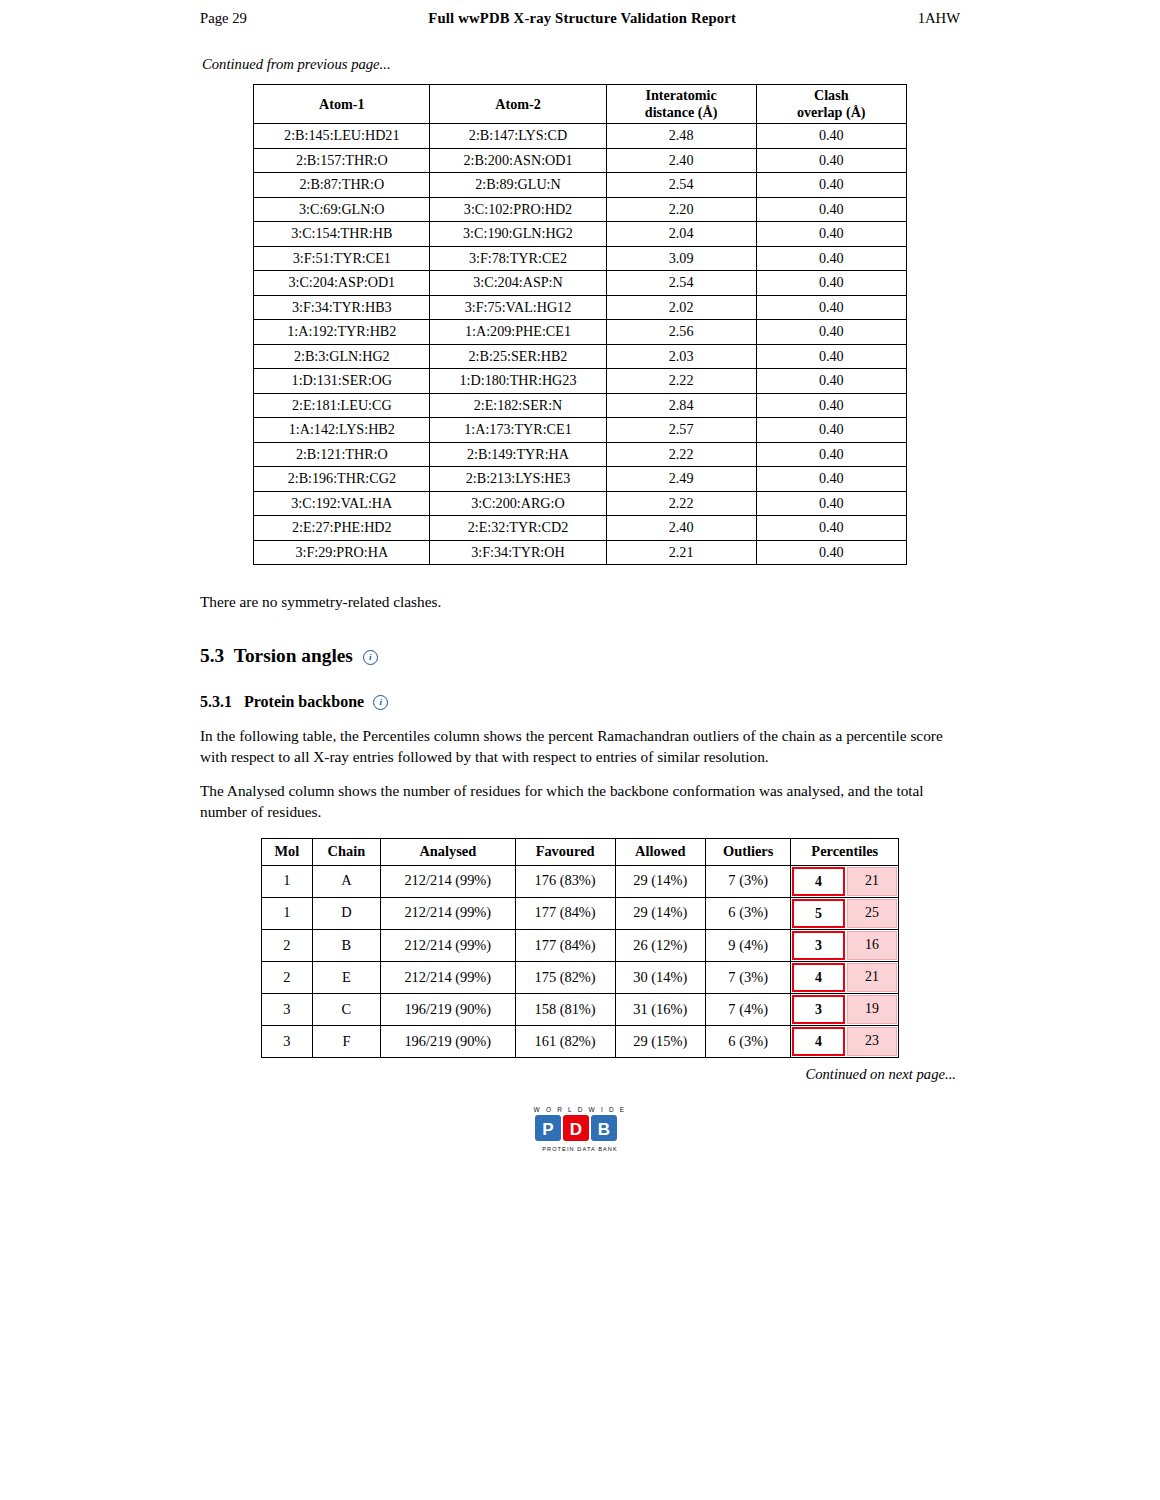Page 29
Full wwPDB X-ray Structure Validation Report
1AHW
Continued from previous page...
| Atom-1 | Atom-2 | Interatomic distance (Å) | Clash overlap (Å) |
| --- | --- | --- | --- |
| 2:B:145:LEU:HD21 | 2:B:147:LYS:CD | 2.48 | 0.40 |
| 2:B:157:THR:O | 2:B:200:ASN:OD1 | 2.40 | 0.40 |
| 2:B:87:THR:O | 2:B:89:GLU:N | 2.54 | 0.40 |
| 3:C:69:GLN:O | 3:C:102:PRO:HD2 | 2.20 | 0.40 |
| 3:C:154:THR:HB | 3:C:190:GLN:HG2 | 2.04 | 0.40 |
| 3:F:51:TYR:CE1 | 3:F:78:TYR:CE2 | 3.09 | 0.40 |
| 3:C:204:ASP:OD1 | 3:C:204:ASP:N | 2.54 | 0.40 |
| 3:F:34:TYR:HB3 | 3:F:75:VAL:HG12 | 2.02 | 0.40 |
| 1:A:192:TYR:HB2 | 1:A:209:PHE:CE1 | 2.56 | 0.40 |
| 2:B:3:GLN:HG2 | 2:B:25:SER:HB2 | 2.03 | 0.40 |
| 1:D:131:SER:OG | 1:D:180:THR:HG23 | 2.22 | 0.40 |
| 2:E:181:LEU:CG | 2:E:182:SER:N | 2.84 | 0.40 |
| 1:A:142:LYS:HB2 | 1:A:173:TYR:CE1 | 2.57 | 0.40 |
| 2:B:121:THR:O | 2:B:149:TYR:HA | 2.22 | 0.40 |
| 2:B:196:THR:CG2 | 2:B:213:LYS:HE3 | 2.49 | 0.40 |
| 3:C:192:VAL:HA | 3:C:200:ARG:O | 2.22 | 0.40 |
| 2:E:27:PHE:HD2 | 2:E:32:TYR:CD2 | 2.40 | 0.40 |
| 3:F:29:PRO:HA | 3:F:34:TYR:OH | 2.21 | 0.40 |
There are no symmetry-related clashes.
5.3 Torsion angles i
5.3.1 Protein backbone i
In the following table, the Percentiles column shows the percent Ramachandran outliers of the chain as a percentile score with respect to all X-ray entries followed by that with respect to entries of similar resolution.
The Analysed column shows the number of residues for which the backbone conformation was analysed, and the total number of residues.
| Mol | Chain | Analysed | Favoured | Allowed | Outliers | Percentiles |
| --- | --- | --- | --- | --- | --- | --- |
| 1 | A | 212/214 (99%) | 176 (83%) | 29 (14%) | 7 (3%) | 4 21 |
| 1 | D | 212/214 (99%) | 177 (84%) | 29 (14%) | 6 (3%) | 5 25 |
| 2 | B | 212/214 (99%) | 177 (84%) | 26 (12%) | 9 (4%) | 3 16 |
| 2 | E | 212/214 (99%) | 175 (82%) | 30 (14%) | 7 (3%) | 4 21 |
| 3 | C | 196/219 (90%) | 158 (81%) | 31 (16%) | 7 (4%) | 3 19 |
| 3 | F | 196/219 (90%) | 161 (82%) | 29 (15%) | 6 (3%) | 4 23 |
Continued on next page...
W O R L D W I D E P D B PROTEIN DATA BANK